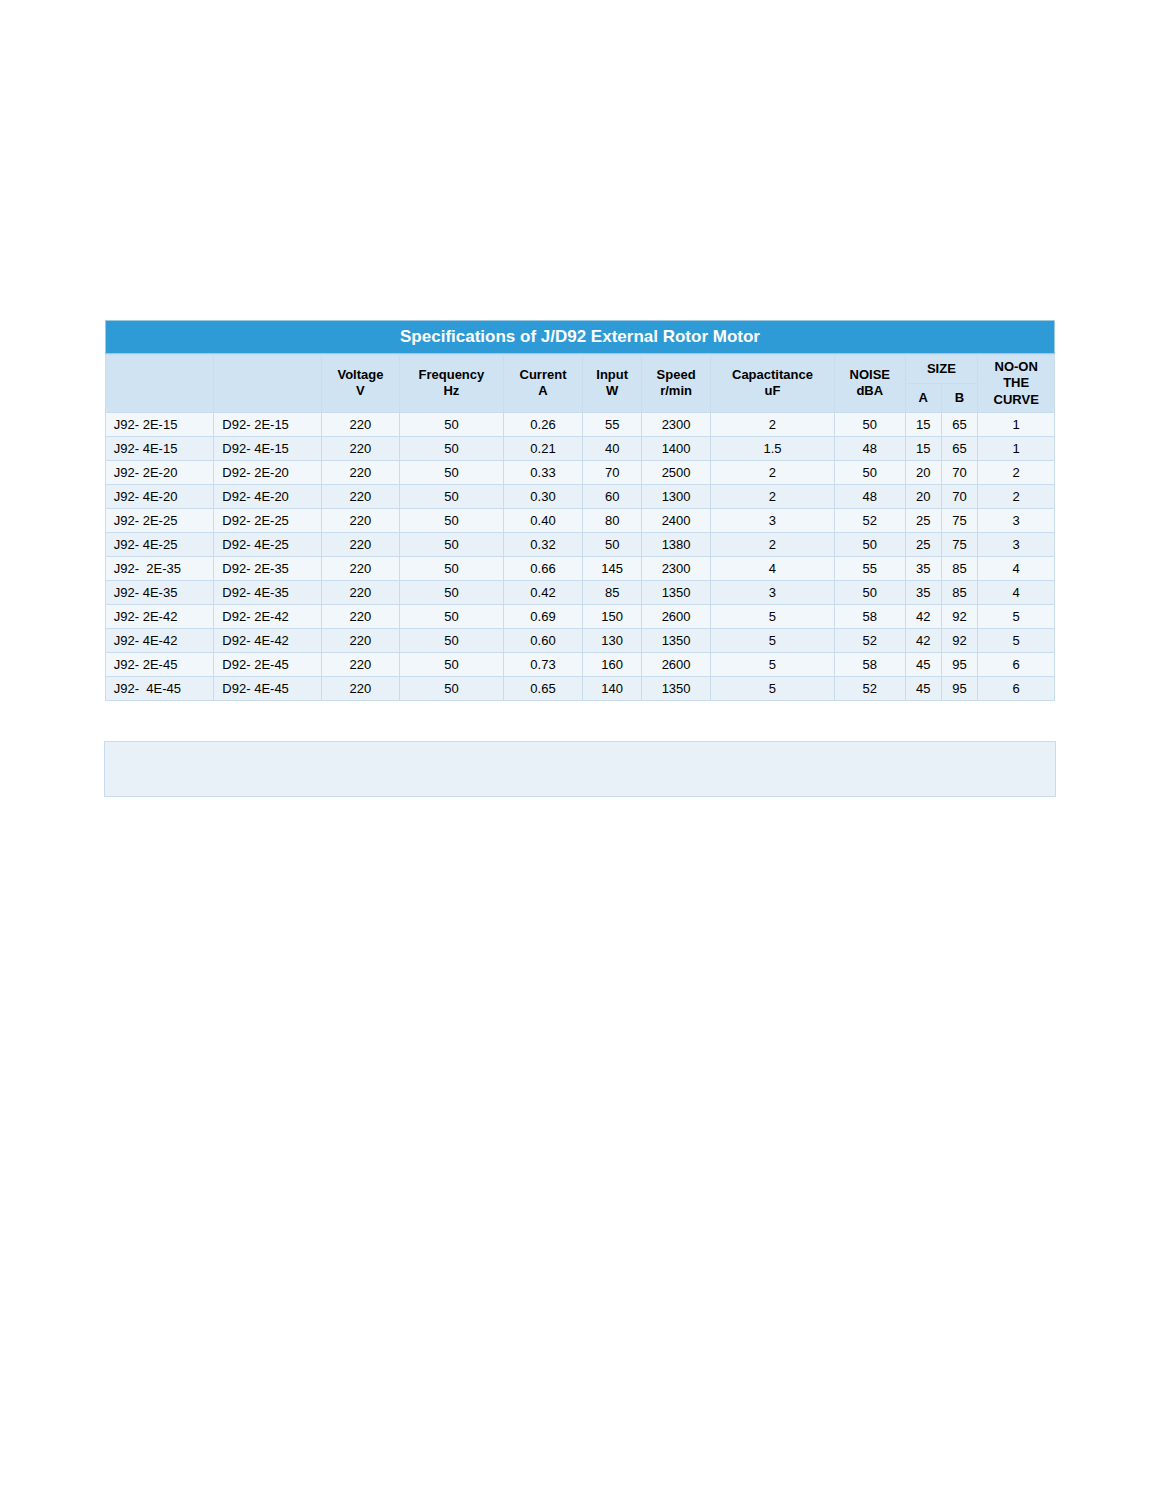Specifications of J/D92 External Rotor Motor
| | | Voltage V | Frequency Hz | Current A | Input W | Speed r/min | Capactitance uF | NOISE dBA | SIZE | NO-ON THE CURVE |
| --- | --- | --- | --- | --- | --- | --- | --- | --- | --- | --- |
| A | B |
| J92- 2E-15 | D92- 2E-15 | 220 | 50 | 0.26 | 55 | 2300 | 2 | 50 | 15 | 65 | 1 |
| J92- 4E-15 | D92- 4E-15 | 220 | 50 | 0.21 | 40 | 1400 | 1.5 | 48 | 15 | 65 | 1 |
| J92- 2E-20 | D92- 2E-20 | 220 | 50 | 0.33 | 70 | 2500 | 2 | 50 | 20 | 70 | 2 |
| J92- 4E-20 | D92- 4E-20 | 220 | 50 | 0.30 | 60 | 1300 | 2 | 48 | 20 | 70 | 2 |
| J92- 2E-25 | D92- 2E-25 | 220 | 50 | 0.40 | 80 | 2400 | 3 | 52 | 25 | 75 | 3 |
| J92- 4E-25 | D92- 4E-25 | 220 | 50 | 0.32 | 50 | 1380 | 2 | 50 | 25 | 75 | 3 |
| J92- 2E-35 | D92- 2E-35 | 220 | 50 | 0.66 | 145 | 2300 | 4 | 55 | 35 | 85 | 4 |
| J92- 4E-35 | D92- 4E-35 | 220 | 50 | 0.42 | 85 | 1350 | 3 | 50 | 35 | 85 | 4 |
| J92- 2E-42 | D92- 2E-42 | 220 | 50 | 0.69 | 150 | 2600 | 5 | 58 | 42 | 92 | 5 |
| J92- 4E-42 | D92- 4E-42 | 220 | 50 | 0.60 | 130 | 1350 | 5 | 52 | 42 | 92 | 5 |
| J92- 2E-45 | D92- 2E-45 | 220 | 50 | 0.73 | 160 | 2600 | 5 | 58 | 45 | 95 | 6 |
| J92- 4E-45 | D92- 4E-45 | 220 | 50 | 0.65 | 140 | 1350 | 5 | 52 | 45 | 95 | 6 |